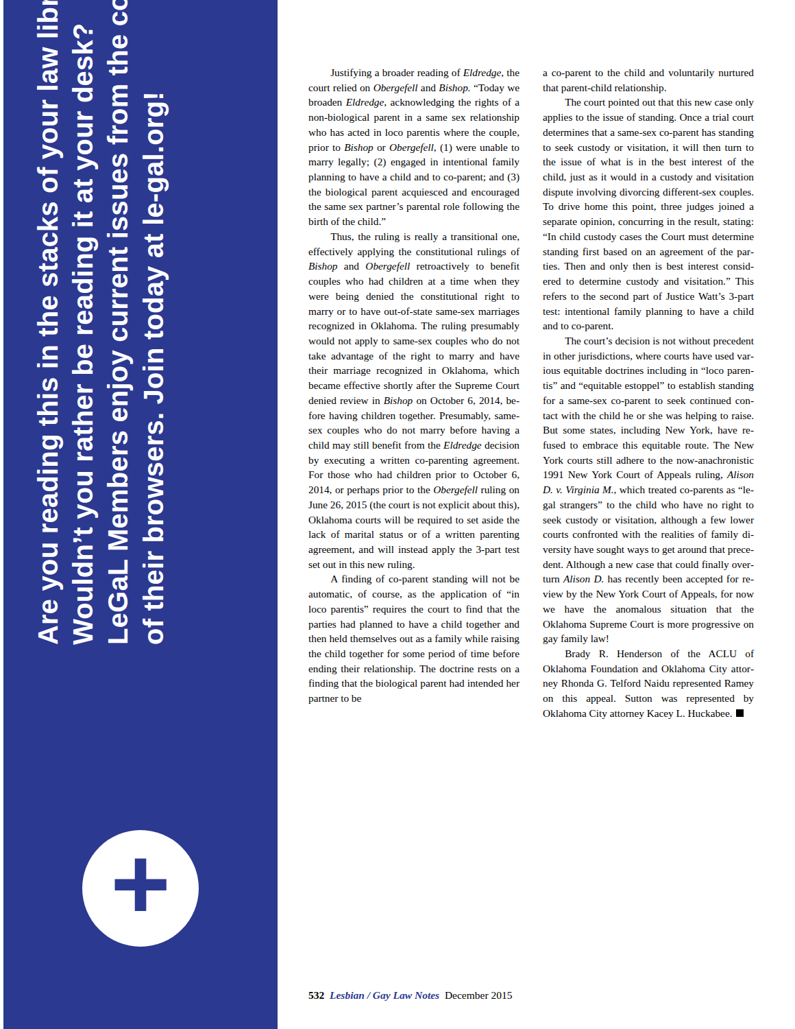Are you reading this in the stacks of your law library?
Wouldn’t you rather be reading it at your desk?
LeGaL Members enjoy current issues from the comfort
of their browsers. Join today at le-gal.org!
+
Justifying a broader reading of Eldredge, the court relied on Obergefell and Bishop. “Today we broaden Eldredge, acknowledging the rights of a non-biological parent in a same sex relationship who has acted in loco parentis where the couple, prior to Bishop or Obergefell, (1) were unable to marry legally; (2) engaged in intentional family planning to have a child and to co-parent; and (3) the biological parent acquiesced and encouraged the same sex partner’s parental role following the birth of the child.”
Thus, the ruling is really a transitional one, effectively applying the constitutional rulings of Bishop and Obergefell retroactively to benefit couples who had children at a time when they were being denied the constitutional right to marry or to have out-of-state same-sex marriages recognized in Oklahoma. The ruling presumably would not apply to same-sex couples who do not take advantage of the right to marry and have their marriage recognized in Oklahoma, which became effective shortly after the Supreme Court denied review in Bishop on October 6, 2014, before having children together. Presumably, same-sex couples who do not marry before having a child may still benefit from the Eldredge decision by executing a written co-parenting agreement. For those who had children prior to October 6, 2014, or perhaps prior to the Obergefell ruling on June 26, 2015 (the court is not explicit about this), Oklahoma courts will be required to set aside the lack of marital status or of a written parenting agreement, and will instead apply the 3-part test set out in this new ruling.
A finding of co-parent standing will not be automatic, of course, as the application of “in loco parentis” requires the court to find that the parties had planned to have a child together and then held themselves out as a family while raising the child together for some period of time before ending their relationship. The doctrine rests on a finding that the biological parent had intended her partner to be
a co-parent to the child and voluntarily nurtured that parent-child relationship.
The court pointed out that this new case only applies to the issue of standing. Once a trial court determines that a same-sex co-parent has standing to seek custody or visitation, it will then turn to the issue of what is in the best interest of the child, just as it would in a custody and visitation dispute involving divorcing different-sex couples. To drive home this point, three judges joined a separate opinion, concurring in the result, stating: “In child custody cases the Court must determine standing first based on an agreement of the parties. Then and only then is best interest considered to determine custody and visitation.” This refers to the second part of Justice Watt’s 3-part test: intentional family planning to have a child and to co-parent.
The court’s decision is not without precedent in other jurisdictions, where courts have used various equitable doctrines including in “loco parentis” and “equitable estoppel” to establish standing for a same-sex co-parent to seek continued contact with the child he or she was helping to raise. But some states, including New York, have refused to embrace this equitable route. The New York courts still adhere to the now-anachronistic 1991 New York Court of Appeals ruling, Alison D. v. Virginia M., which treated co-parents as “legal strangers” to the child who have no right to seek custody or visitation, although a few lower courts confronted with the realities of family diversity have sought ways to get around that precedent. Although a new case that could finally overturn Alison D. has recently been accepted for review by the New York Court of Appeals, for now we have the anomalous situation that the Oklahoma Supreme Court is more progressive on gay family law!
Brady R. Henderson of the ACLU of Oklahoma Foundation and Oklahoma City attorney Rhonda G. Telford Naidu represented Ramey on this appeal. Sutton was represented by Oklahoma City attorney Kacey L. Huckabee.
532 Lesbian / Gay Law Notes December 2015